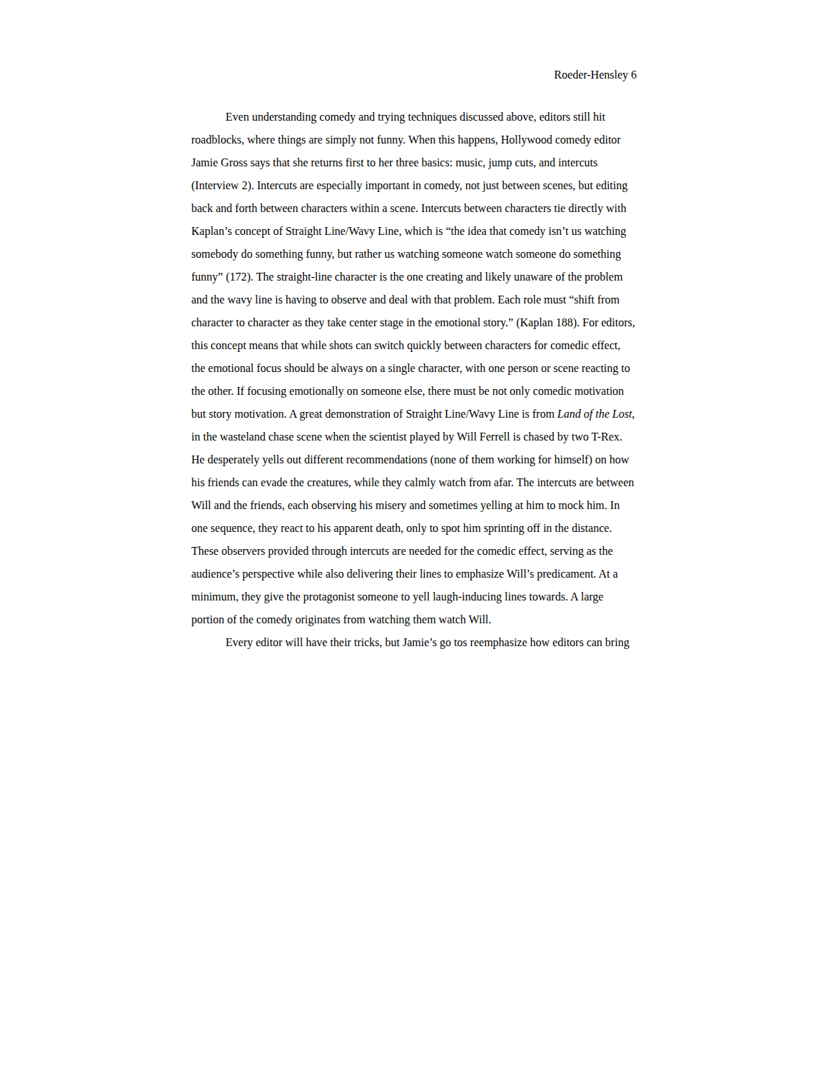Roeder-Hensley 6
Even understanding comedy and trying techniques discussed above, editors still hit roadblocks, where things are simply not funny. When this happens, Hollywood comedy editor Jamie Gross says that she returns first to her three basics: music, jump cuts, and intercuts (Interview 2). Intercuts are especially important in comedy, not just between scenes, but editing back and forth between characters within a scene. Intercuts between characters tie directly with Kaplan’s concept of Straight Line/Wavy Line, which is “the idea that comedy isn’t us watching somebody do something funny, but rather us watching someone watch someone do something funny” (172). The straight-line character is the one creating and likely unaware of the problem and the wavy line is having to observe and deal with that problem. Each role must “shift from character to character as they take center stage in the emotional story.” (Kaplan 188). For editors, this concept means that while shots can switch quickly between characters for comedic effect, the emotional focus should be always on a single character, with one person or scene reacting to the other. If focusing emotionally on someone else, there must be not only comedic motivation but story motivation. A great demonstration of Straight Line/Wavy Line is from Land of the Lost, in the wasteland chase scene when the scientist played by Will Ferrell is chased by two T-Rex. He desperately yells out different recommendations (none of them working for himself) on how his friends can evade the creatures, while they calmly watch from afar. The intercuts are between Will and the friends, each observing his misery and sometimes yelling at him to mock him. In one sequence, they react to his apparent death, only to spot him sprinting off in the distance. These observers provided through intercuts are needed for the comedic effect, serving as the audience’s perspective while also delivering their lines to emphasize Will’s predicament. At a minimum, they give the protagonist someone to yell laugh-inducing lines towards. A large portion of the comedy originates from watching them watch Will.
Every editor will have their tricks, but Jamie’s go tos reemphasize how editors can bring